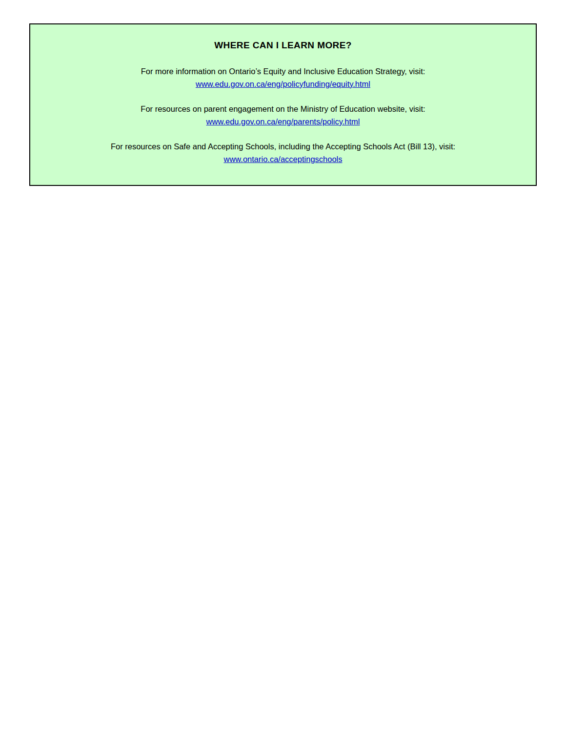Where can I learn more?
For more information on Ontario’s Equity and Inclusive Education Strategy, visit:
www.edu.gov.on.ca/eng/policyfunding/equity.html
For resources on parent engagement on the Ministry of Education website, visit:
www.edu.gov.on.ca/eng/parents/policy.html
For resources on Safe and Accepting Schools, including the Accepting Schools Act (Bill 13), visit:
www.ontario.ca/acceptingschools